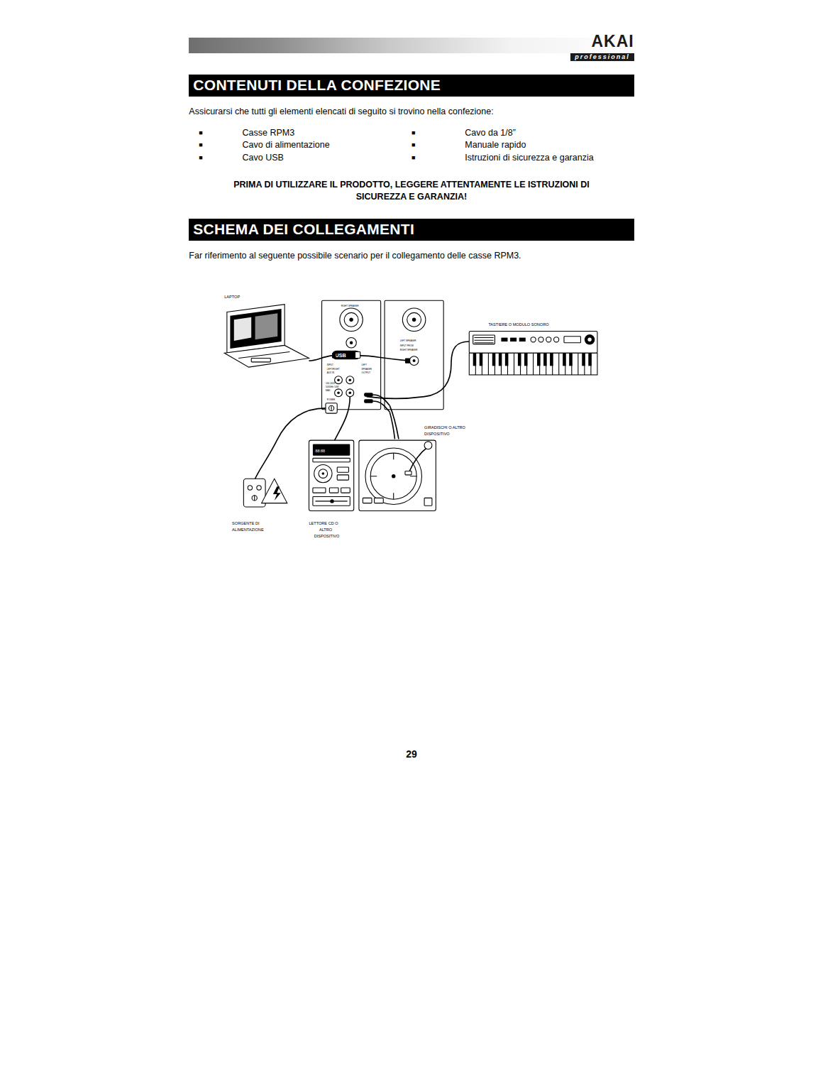AKAI professional
CONTENUTI DELLA CONFEZIONE
Assicurarsi che tutti gli elementi elencati di seguito si trovino nella confezione:
| ■ | Casse RPM3 | ■ | Cavo da 1/8” |
| ■ | Cavo di alimentazione | ■ | Manuale rapido |
| ■ | Cavo USB | ■ | Istruzioni di sicurezza e garanzia |
PRIMA DI UTILIZZARE IL PRODOTTO, LEGGERE ATTENTAMENTE LE ISTRUZIONI DI
SICUREZZA E GARANZIA!
SCHEMA DEI COLLEGAMENTI
Far riferimento al seguente possibile scenario per il collegamento delle casse RPM3.
LAPTOP RIGHT SPEAKER USB INPUT LEFT/RIGHT AUX IN LEFT SPEAKER OUTPUT 100-240V 50/60Hz 50W MAX POWER LEFT SPEAKER INPUT FROM RIGHT SPEAKER TASTIERE O MODULO SONORO GIRADISCHI O ALTRO DISPOSITIVO LETTORE CD O ALTRO DISPOSITIVO 88:88 SORGENTE DI ALIMENTAZIONE
29